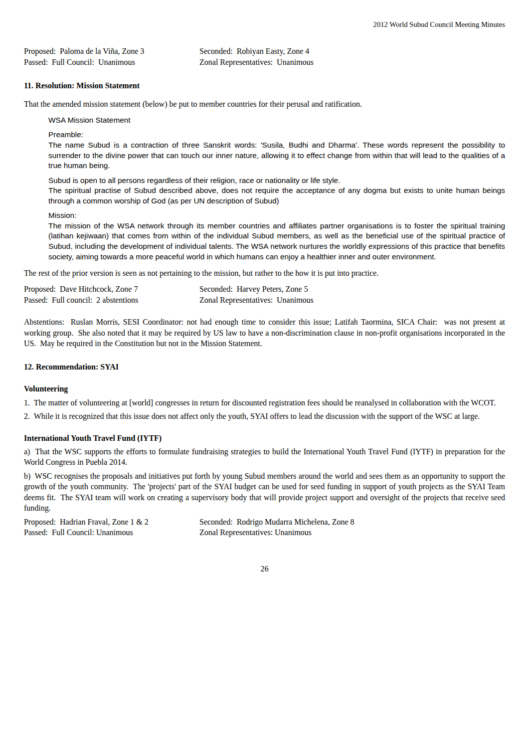2012 World Subud Council Meeting Minutes
| Proposed: Paloma de la Viña, Zone 3 | Seconded: Robiyan Easty, Zone 4 |
| Passed: Full Council: Unanimous | Zonal Representatives: Unanimous |
11. Resolution: Mission Statement
That the amended mission statement (below) be put to member countries for their perusal and ratification.
WSA Mission Statement
Preamble:
The name Subud is a contraction of three Sanskrit words: 'Susila, Budhi and Dharma'. These words represent the possibility to surrender to the divine power that can touch our inner nature, allowing it to effect change from within that will lead to the qualities of a true human being.
Subud is open to all persons regardless of their religion, race or nationality or life style.
The spiritual practise of Subud described above, does not require the acceptance of any dogma but exists to unite human beings through a common worship of God (as per UN description of Subud)
Mission:
The mission of the WSA network through its member countries and affiliates partner organisations is to foster the spiritual training (latihan kejiwaan) that comes from within of the individual Subud members, as well as the beneficial use of the spiritual practice of Subud, including the development of individual talents. The WSA network nurtures the worldly expressions of this practice that benefits society, aiming towards a more peaceful world in which humans can enjoy a healthier inner and outer environment.
The rest of the prior version is seen as not pertaining to the mission, but rather to the how it is put into practice.
| Proposed: Dave Hitchcock, Zone 7 | Seconded: Harvey Peters, Zone 5 |
| Passed: Full council: 2 abstentions | Zonal Representatives: Unanimous |
Abstentions: Ruslan Morris, SESI Coordinator: not had enough time to consider this issue; Latifah Taormina, SICA Chair: was not present at working group. She also noted that it may be required by US law to have a non-discrimination clause in non-profit organisations incorporated in the US. May be required in the Constitution but not in the Mission Statement.
12. Recommendation: SYAI
Volunteering
1. The matter of volunteering at [world] congresses in return for discounted registration fees should be reanalysed in collaboration with the WCOT.
2. While it is recognized that this issue does not affect only the youth, SYAI offers to lead the discussion with the support of the WSC at large.
International Youth Travel Fund (IYTF)
a) That the WSC supports the efforts to formulate fundraising strategies to build the International Youth Travel Fund (IYTF) in preparation for the World Congress in Puebla 2014.
b) WSC recognises the proposals and initiatives put forth by young Subud members around the world and sees them as an opportunity to support the growth of the youth community. The 'projects' part of the SYAI budget can be used for seed funding in support of youth projects as the SYAI Team deems fit. The SYAI team will work on creating a supervisory body that will provide project support and oversight of the projects that receive seed funding.
| Proposed: Hadrian Fraval, Zone 1 & 2 | Seconded: Rodrigo Mudarra Michelena, Zone 8 |
| Passed: Full Council: Unanimous | Zonal Representatives: Unanimous |
26